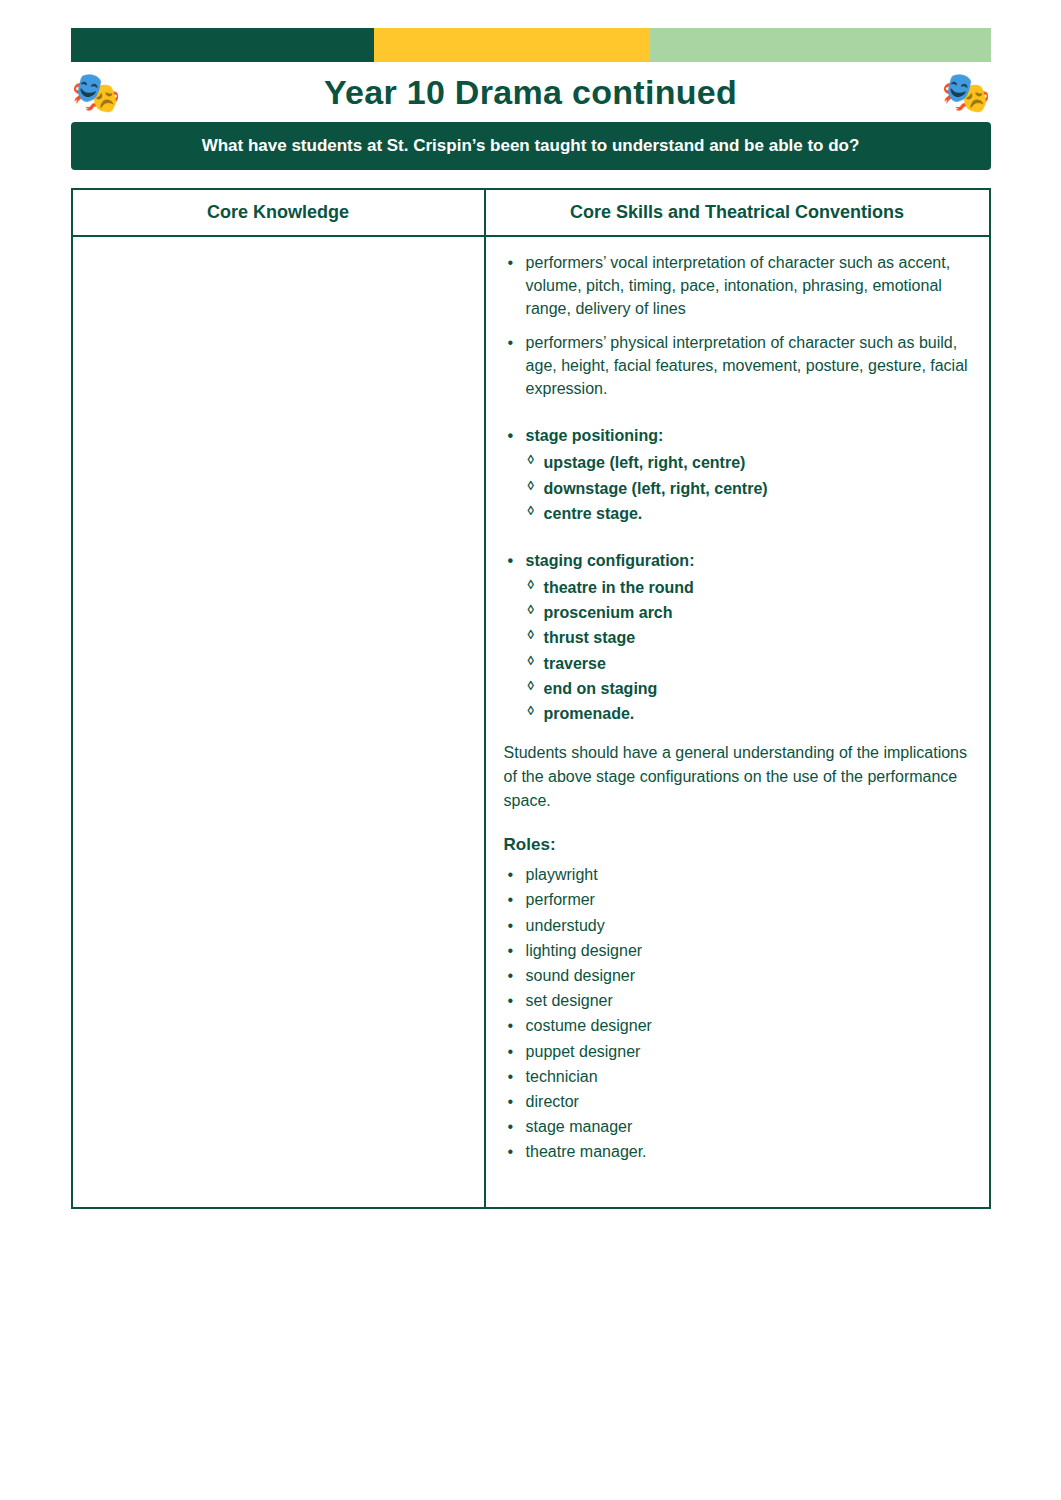🎭
Year 10 Drama continued
🎭
What have students at St. Crispin’s been taught to understand and be able to do?
| Core Knowledge | Core Skills and Theatrical Conventions |
| --- | --- |
| | performers’ vocal interpretation of character such as accent, volume, pitch, timing, pace, intonation, phrasing, emotional range, delivery of lines performers’ physical interpretation of character such as build, age, height, facial features, movement, posture, gesture, facial expression. stage positioning: upstage (left, right, centre) downstage (left, right, centre) centre stage. staging configuration: theatre in the round proscenium arch thrust stage traverse end on staging promenade. Students should have a general understanding of the implications of the above stage configurations on the use of the performance space. Roles: playwright performer understudy lighting designer sound designer set designer costume designer puppet designer technician director stage manager theatre manager. |